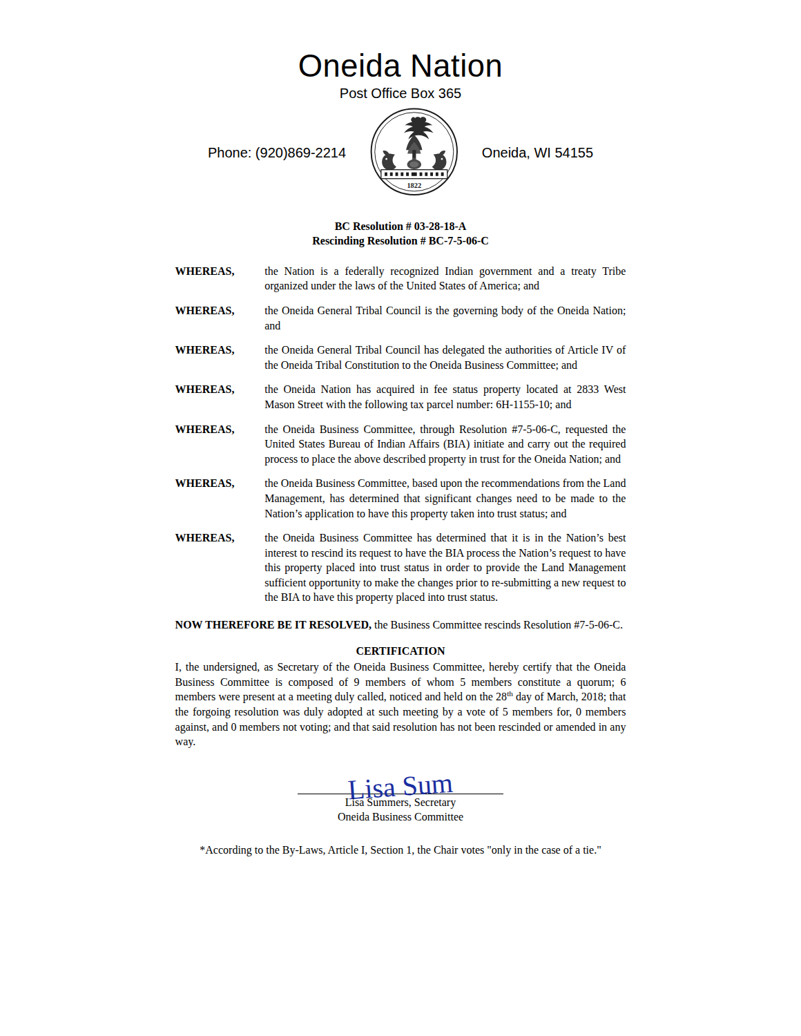Oneida Nation
Post Office Box 365
Phone: (920)869-2214
1822
Oneida, WI 54155
BC Resolution # 03-28-18-A
Rescinding Resolution # BC-7-5-06-C
WHEREAS,
the Nation is a federally recognized Indian government and a treaty Tribe organized under the laws of the United States of America; and
WHEREAS,
the Oneida General Tribal Council is the governing body of the Oneida Nation; and
WHEREAS,
the Oneida General Tribal Council has delegated the authorities of Article IV of the Oneida Tribal Constitution to the Oneida Business Committee; and
WHEREAS,
the Oneida Nation has acquired in fee status property located at 2833 West Mason Street with the following tax parcel number: 6H-1155-10; and
WHEREAS,
the Oneida Business Committee, through Resolution #7-5-06-C, requested the United States Bureau of Indian Affairs (BIA) initiate and carry out the required process to place the above described property in trust for the Oneida Nation; and
WHEREAS,
the Oneida Business Committee, based upon the recommendations from the Land Management, has determined that significant changes need to be made to the Nation’s application to have this property taken into trust status; and
WHEREAS,
the Oneida Business Committee has determined that it is in the Nation’s best interest to rescind its request to have the BIA process the Nation’s request to have this property placed into trust status in order to provide the Land Management sufficient opportunity to make the changes prior to re-submitting a new request to the BIA to have this property placed into trust status.
NOW THEREFORE BE IT RESOLVED, the Business Committee rescinds Resolution #7-5-06-C.
CERTIFICATION
I, the undersigned, as Secretary of the Oneida Business Committee, hereby certify that the Oneida Business Committee is composed of 9 members of whom 5 members constitute a quorum; 6 members were present at a meeting duly called, noticed and held on the 28th day of March, 2018; that the forgoing resolution was duly adopted at such meeting by a vote of 5 members for, 0 members against, and 0 members not voting; and that said resolution has not been rescinded or amended in any way.
Lisa Sum
Lisa Summers, Secretary
Oneida Business Committee
*According to the By-Laws, Article I, Section 1, the Chair votes "only in the case of a tie."